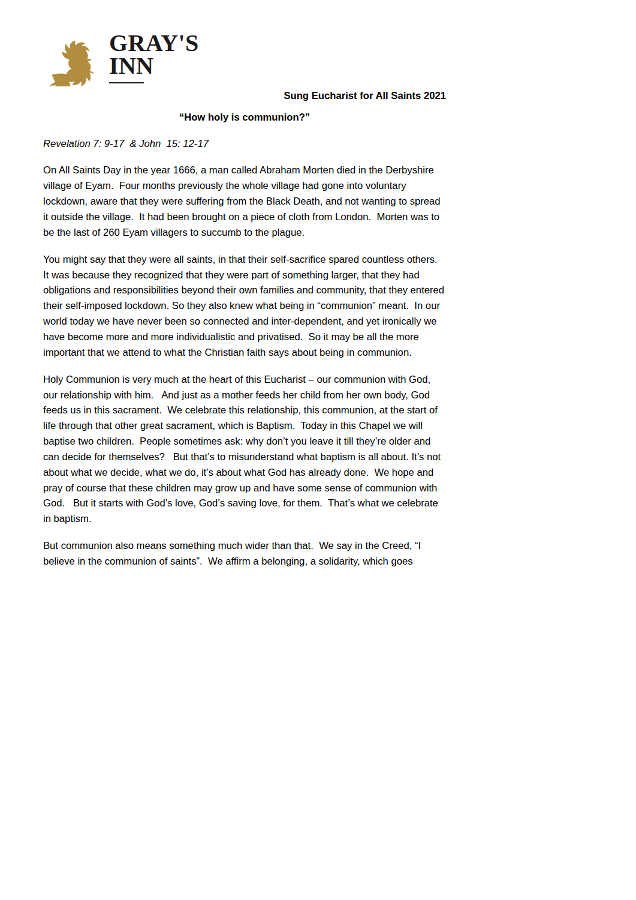GRAY'S INN
Sung Eucharist for All Saints 2021
“How holy is communion?”
Revelation 7: 9-17 & John 15: 12-17
On All Saints Day in the year 1666, a man called Abraham Morten died in the Derbyshire village of Eyam. Four months previously the whole village had gone into voluntary lockdown, aware that they were suffering from the Black Death, and not wanting to spread it outside the village. It had been brought on a piece of cloth from London. Morten was to be the last of 260 Eyam villagers to succumb to the plague.
You might say that they were all saints, in that their self-sacrifice spared countless others. It was because they recognized that they were part of something larger, that they had obligations and responsibilities beyond their own families and community, that they entered their self-imposed lockdown. So they also knew what being in “communion” meant. In our world today we have never been so connected and inter-dependent, and yet ironically we have become more and more individualistic and privatised. So it may be all the more important that we attend to what the Christian faith says about being in communion.
Holy Communion is very much at the heart of this Eucharist – our communion with God, our relationship with him. And just as a mother feeds her child from her own body, God feeds us in this sacrament. We celebrate this relationship, this communion, at the start of life through that other great sacrament, which is Baptism. Today in this Chapel we will baptise two children. People sometimes ask: why don’t you leave it till they’re older and can decide for themselves? But that’s to misunderstand what baptism is all about. It’s not about what we decide, what we do, it’s about what God has already done. We hope and pray of course that these children may grow up and have some sense of communion with God. But it starts with God’s love, God’s saving love, for them. That’s what we celebrate in baptism.
But communion also means something much wider than that. We say in the Creed, “I believe in the communion of saints”. We affirm a belonging, a solidarity, which goes